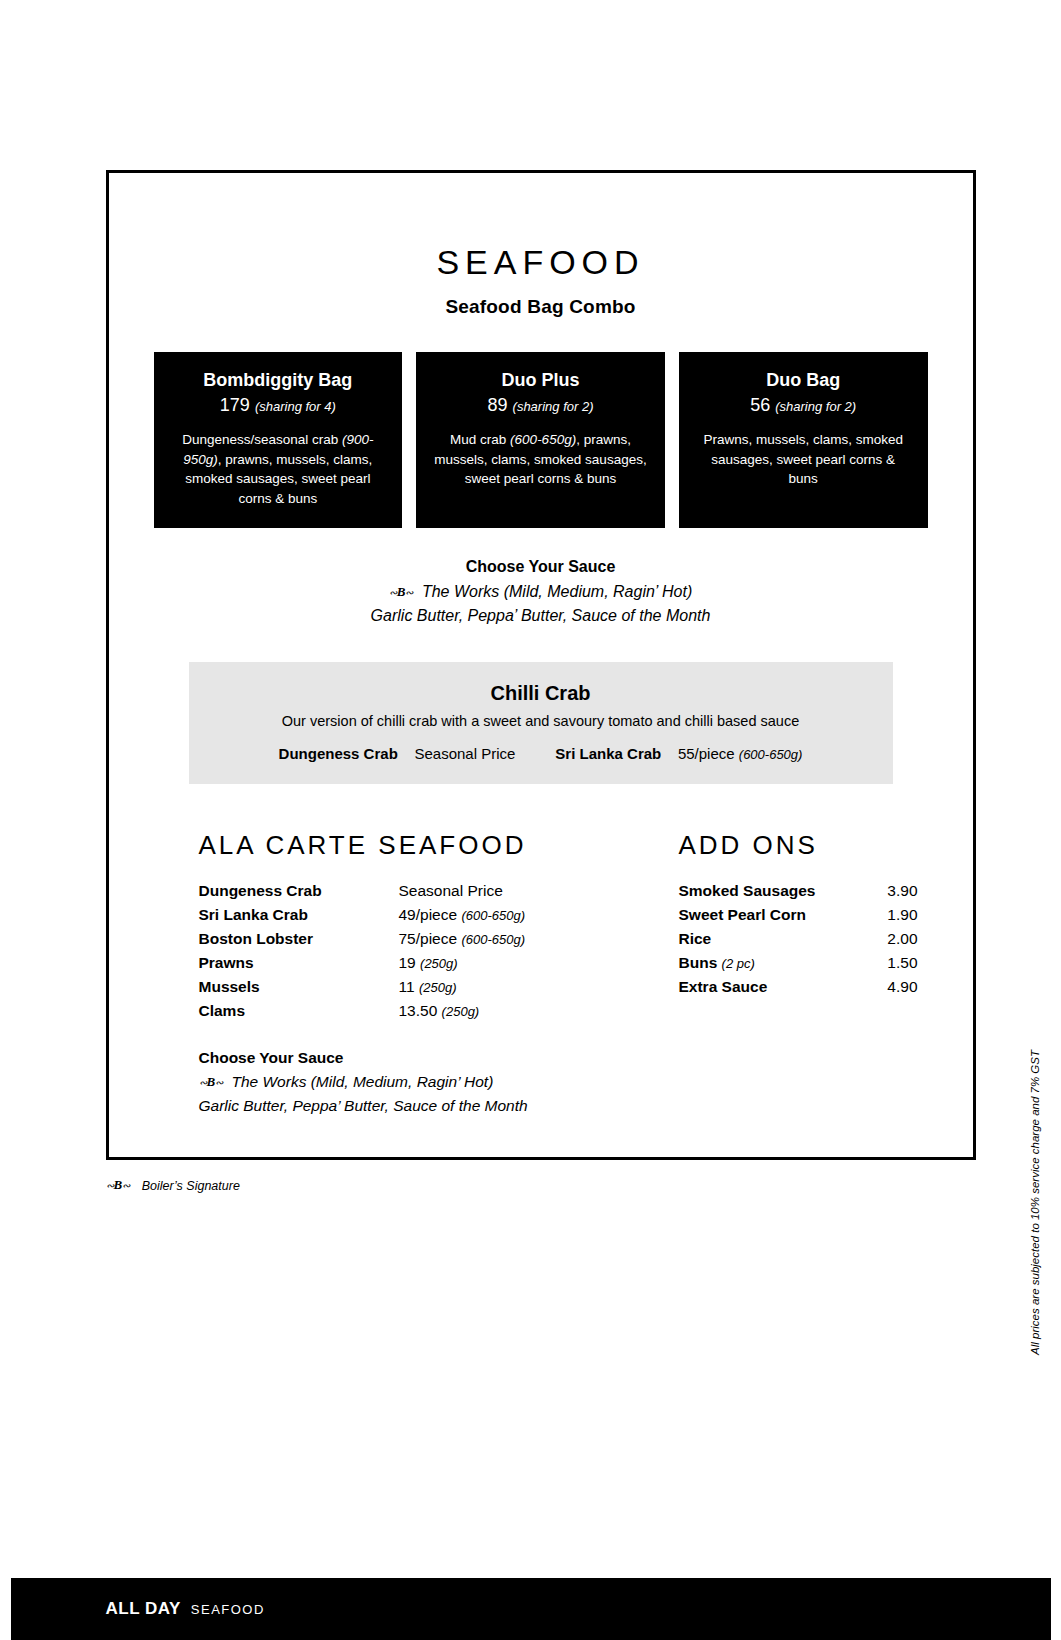SEAFOOD
Seafood Bag Combo
Bombdiggity Bag
179 (sharing for 4)
Dungeness/seasonal crab (900-950g), prawns, mussels, clams, smoked sausages, sweet pearl corns & buns
Duo Plus
89 (sharing for 2)
Mud crab (600-650g), prawns, mussels, clams, smoked sausages, sweet pearl corns & buns
Duo Bag
56 (sharing for 2)
Prawns, mussels, clams, smoked sausages, sweet pearl corns & buns
Choose Your Sauce
∾B∾ The Works (Mild, Medium, Ragin’ Hot)
Garlic Butter, Peppa’ Butter, Sauce of the Month
Chilli Crab
Our version of chilli crab with a sweet and savoury tomato and chilli based sauce
Dungeness Crab Seasonal Price
Sri Lanka Crab 55/piece (600-650g)
ALA CARTE SEAFOOD
| Dungeness Crab | Seasonal Price |
| Sri Lanka Crab | 49/piece (600-650g) |
| Boston Lobster | 75/piece (600-650g) |
| Prawns | 19 (250g) |
| Mussels | 11 (250g) |
| Clams | 13.50 (250g) |
Choose Your Sauce
∾B∾ The Works (Mild, Medium, Ragin’ Hot)
Garlic Butter, Peppa’ Butter, Sauce of the Month
ADD ONS
| Smoked Sausages | 3.90 |
| Sweet Pearl Corn | 1.90 |
| Rice | 2.00 |
| Buns (2 pc) | 1.50 |
| Extra Sauce | 4.90 |
∾B∾ Boiler’s Signature
All prices are subjected to 10% service charge and 7% GST
ALL DAY SEAFOOD